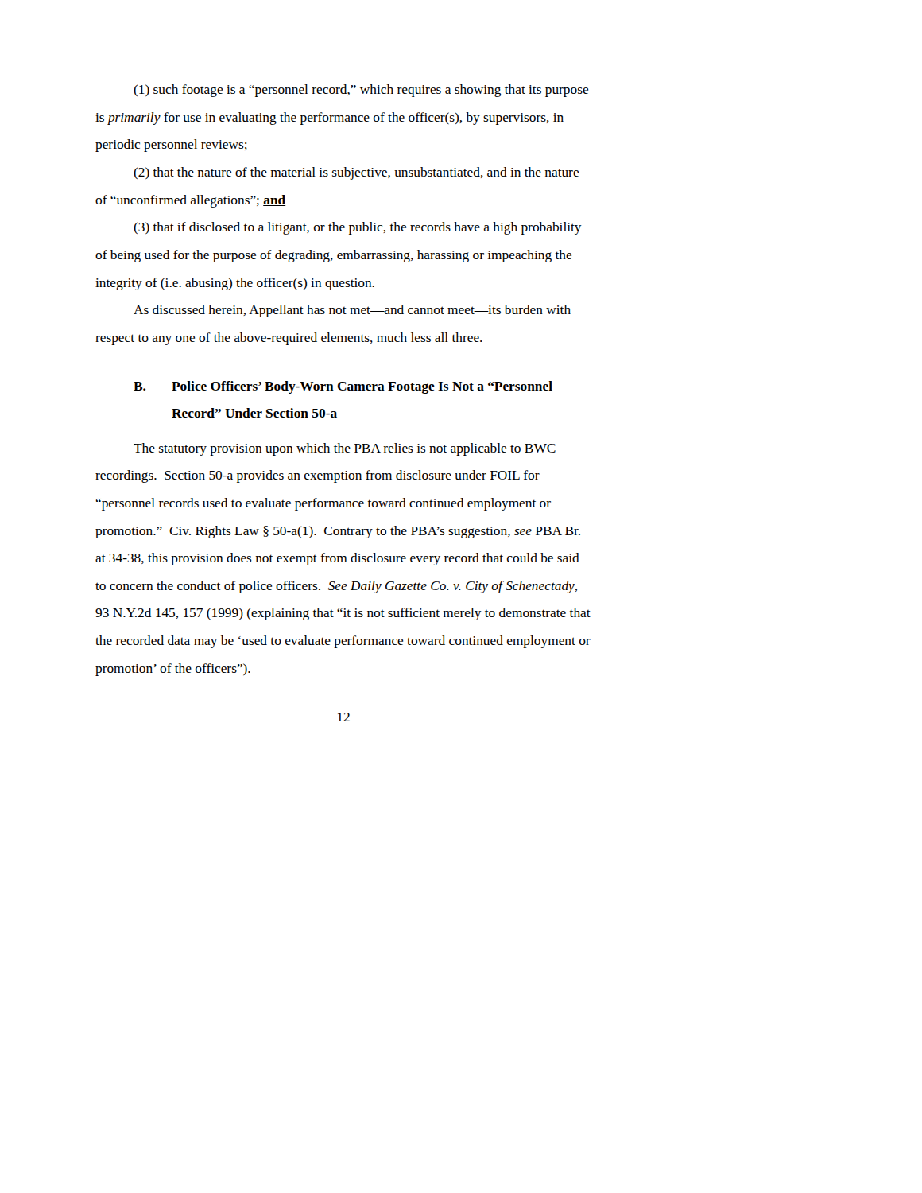(1) such footage is a “personnel record,” which requires a showing that its purpose is primarily for use in evaluating the performance of the officer(s), by supervisors, in periodic personnel reviews;
(2) that the nature of the material is subjective, unsubstantiated, and in the nature of “unconfirmed allegations”; and
(3) that if disclosed to a litigant, or the public, the records have a high probability of being used for the purpose of degrading, embarrassing, harassing or impeaching the integrity of (i.e. abusing) the officer(s) in question.
As discussed herein, Appellant has not met—and cannot meet—its burden with respect to any one of the above-required elements, much less all three.
B. Police Officers’ Body-Worn Camera Footage Is Not a “Personnel Record” Under Section 50-a
The statutory provision upon which the PBA relies is not applicable to BWC recordings. Section 50-a provides an exemption from disclosure under FOIL for “personnel records used to evaluate performance toward continued employment or promotion.” Civ. Rights Law § 50-a(1). Contrary to the PBA’s suggestion, see PBA Br. at 34-38, this provision does not exempt from disclosure every record that could be said to concern the conduct of police officers. See Daily Gazette Co. v. City of Schenectady, 93 N.Y.2d 145, 157 (1999) (explaining that “it is not sufficient merely to demonstrate that the recorded data may be ‘used to evaluate performance toward continued employment or promotion’ of the officers”).
12